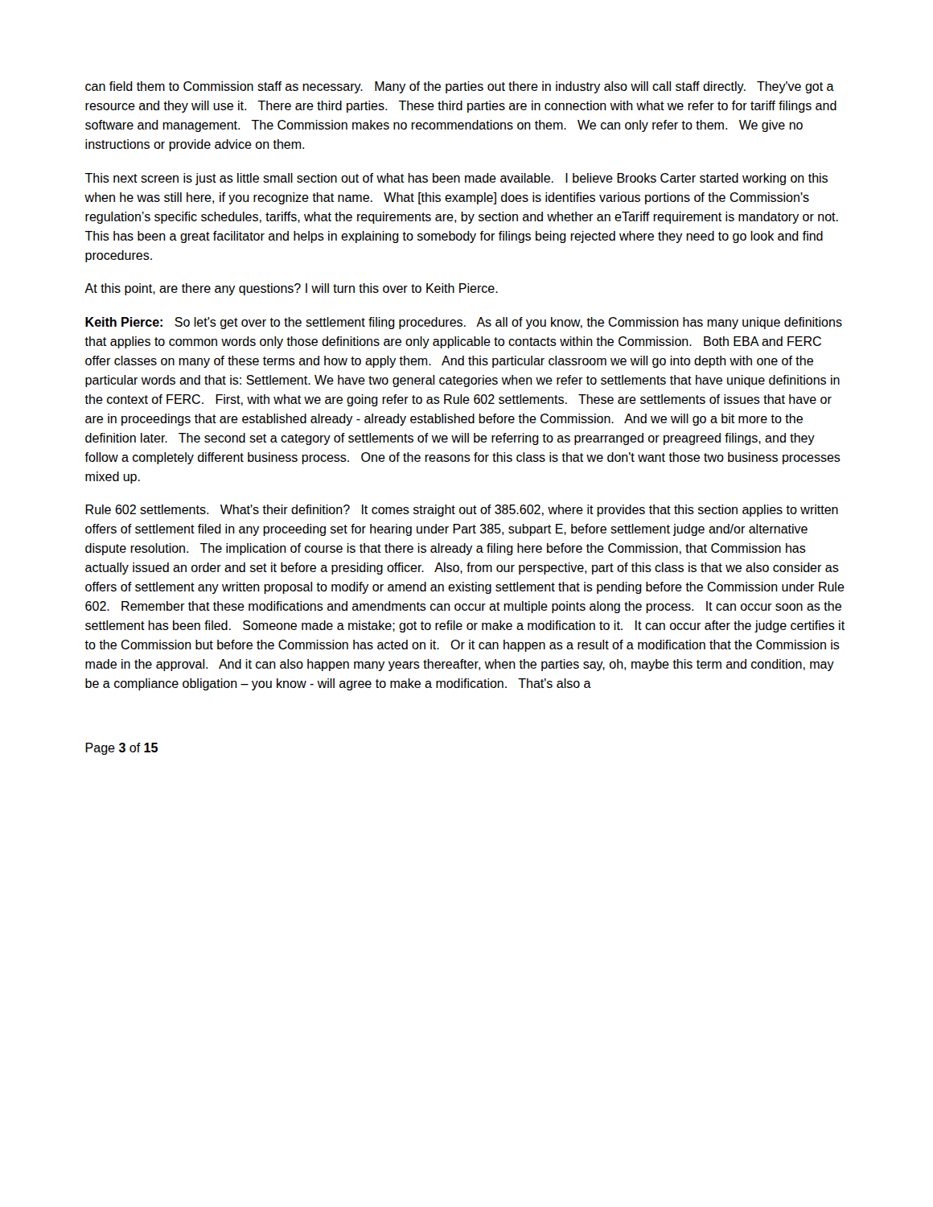can field them to Commission staff as necessary. Many of the parties out there in industry also will call staff directly. They've got a resource and they will use it. There are third parties. These third parties are in connection with what we refer to for tariff filings and software and management. The Commission makes no recommendations on them. We can only refer to them. We give no instructions or provide advice on them.
This next screen is just as little small section out of what has been made available. I believe Brooks Carter started working on this when he was still here, if you recognize that name. What [this example] does is identifies various portions of the Commission's regulation’s specific schedules, tariffs, what the requirements are, by section and whether an eTariff requirement is mandatory or not. This has been a great facilitator and helps in explaining to somebody for filings being rejected where they need to go look and find procedures.
At this point, are there any questions? I will turn this over to Keith Pierce.
Keith Pierce: So let's get over to the settlement filing procedures. As all of you know, the Commission has many unique definitions that applies to common words only those definitions are only applicable to contacts within the Commission. Both EBA and FERC offer classes on many of these terms and how to apply them. And this particular classroom we will go into depth with one of the particular words and that is: Settlement. We have two general categories when we refer to settlements that have unique definitions in the context of FERC. First, with what we are going refer to as Rule 602 settlements. These are settlements of issues that have or are in proceedings that are established already - already established before the Commission. And we will go a bit more to the definition later. The second set a category of settlements of we will be referring to as prearranged or preagreed filings, and they follow a completely different business process. One of the reasons for this class is that we don't want those two business processes mixed up.
Rule 602 settlements. What's their definition? It comes straight out of 385.602, where it provides that this section applies to written offers of settlement filed in any proceeding set for hearing under Part 385, subpart E, before settlement judge and/or alternative dispute resolution. The implication of course is that there is already a filing here before the Commission, that Commission has actually issued an order and set it before a presiding officer. Also, from our perspective, part of this class is that we also consider as offers of settlement any written proposal to modify or amend an existing settlement that is pending before the Commission under Rule 602. Remember that these modifications and amendments can occur at multiple points along the process. It can occur soon as the settlement has been filed. Someone made a mistake; got to refile or make a modification to it. It can occur after the judge certifies it to the Commission but before the Commission has acted on it. Or it can happen as a result of a modification that the Commission is made in the approval. And it can also happen many years thereafter, when the parties say, oh, maybe this term and condition, may be a compliance obligation – you know - will agree to make a modification. That's also a
Page 3 of 15